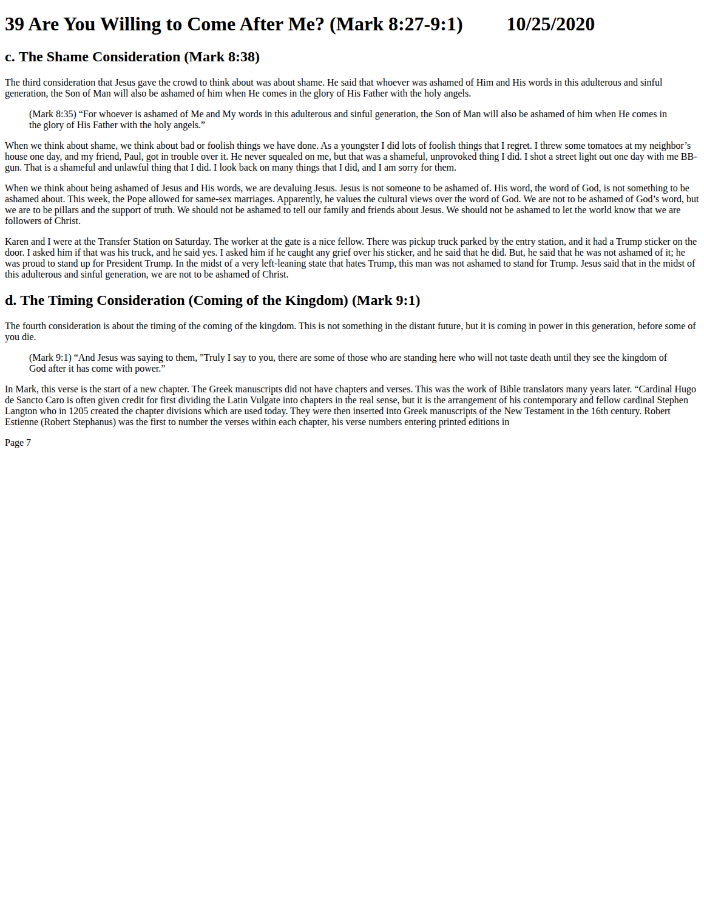39 Are You Willing to Come After Me? (Mark 8:27-9:1) 10/25/2020
c. The Shame Consideration (Mark 8:38)
The third consideration that Jesus gave the crowd to think about was about shame. He said that whoever was ashamed of Him and His words in this adulterous and sinful generation, the Son of Man will also be ashamed of him when He comes in the glory of His Father with the holy angels.
(Mark 8:35) “For whoever is ashamed of Me and My words in this adulterous and sinful generation, the Son of Man will also be ashamed of him when He comes in the glory of His Father with the holy angels.”
When we think about shame, we think about bad or foolish things we have done. As a youngster I did lots of foolish things that I regret. I threw some tomatoes at my neighbor’s house one day, and my friend, Paul, got in trouble over it. He never squealed on me, but that was a shameful, unprovoked thing I did. I shot a street light out one day with me BB-gun. That is a shameful and unlawful thing that I did. I look back on many things that I did, and I am sorry for them.
When we think about being ashamed of Jesus and His words, we are devaluing Jesus. Jesus is not someone to be ashamed of. His word, the word of God, is not something to be ashamed about. This week, the Pope allowed for same-sex marriages. Apparently, he values the cultural views over the word of God. We are not to be ashamed of God’s word, but we are to be pillars and the support of truth. We should not be ashamed to tell our family and friends about Jesus. We should not be ashamed to let the world know that we are followers of Christ.
Karen and I were at the Transfer Station on Saturday. The worker at the gate is a nice fellow. There was pickup truck parked by the entry station, and it had a Trump sticker on the door. I asked him if that was his truck, and he said yes. I asked him if he caught any grief over his sticker, and he said that he did. But, he said that he was not ashamed of it; he was proud to stand up for President Trump. In the midst of a very left-leaning state that hates Trump, this man was not ashamed to stand for Trump. Jesus said that in the midst of this adulterous and sinful generation, we are not to be ashamed of Christ.
d. The Timing Consideration (Coming of the Kingdom) (Mark 9:1)
The fourth consideration is about the timing of the coming of the kingdom. This is not something in the distant future, but it is coming in power in this generation, before some of you die.
(Mark 9:1) “And Jesus was saying to them, "Truly I say to you, there are some of those who are standing here who will not taste death until they see the kingdom of God after it has come with power.”
In Mark, this verse is the start of a new chapter. The Greek manuscripts did not have chapters and verses. This was the work of Bible translators many years later. “Cardinal Hugo de Sancto Caro is often given credit for first dividing the Latin Vulgate into chapters in the real sense, but it is the arrangement of his contemporary and fellow cardinal Stephen Langton who in 1205 created the chapter divisions which are used today. They were then inserted into Greek manuscripts of the New Testament in the 16th century. Robert Estienne (Robert Stephanus) was the first to number the verses within each chapter, his verse numbers entering printed editions in
Page 7